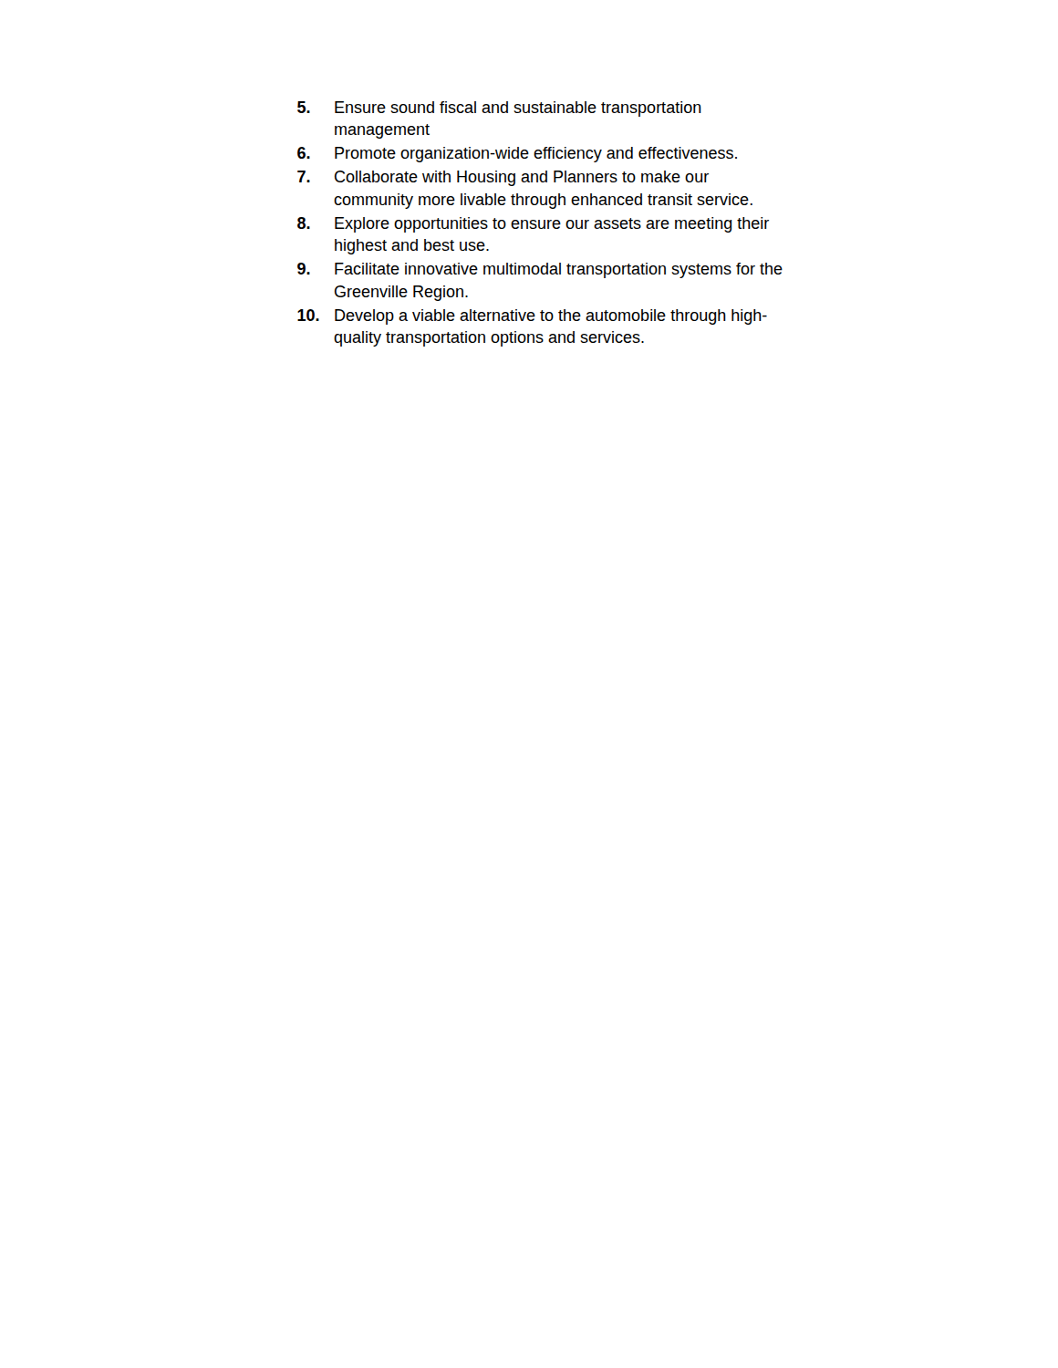5. Ensure sound fiscal and sustainable transportation management
6. Promote organization-wide efficiency and effectiveness.
7. Collaborate with Housing and Planners to make our community more livable through enhanced transit service.
8. Explore opportunities to ensure our assets are meeting their highest and best use.
9. Facilitate innovative multimodal transportation systems for the Greenville Region.
10. Develop a viable alternative to the automobile through high-quality transportation options and services.